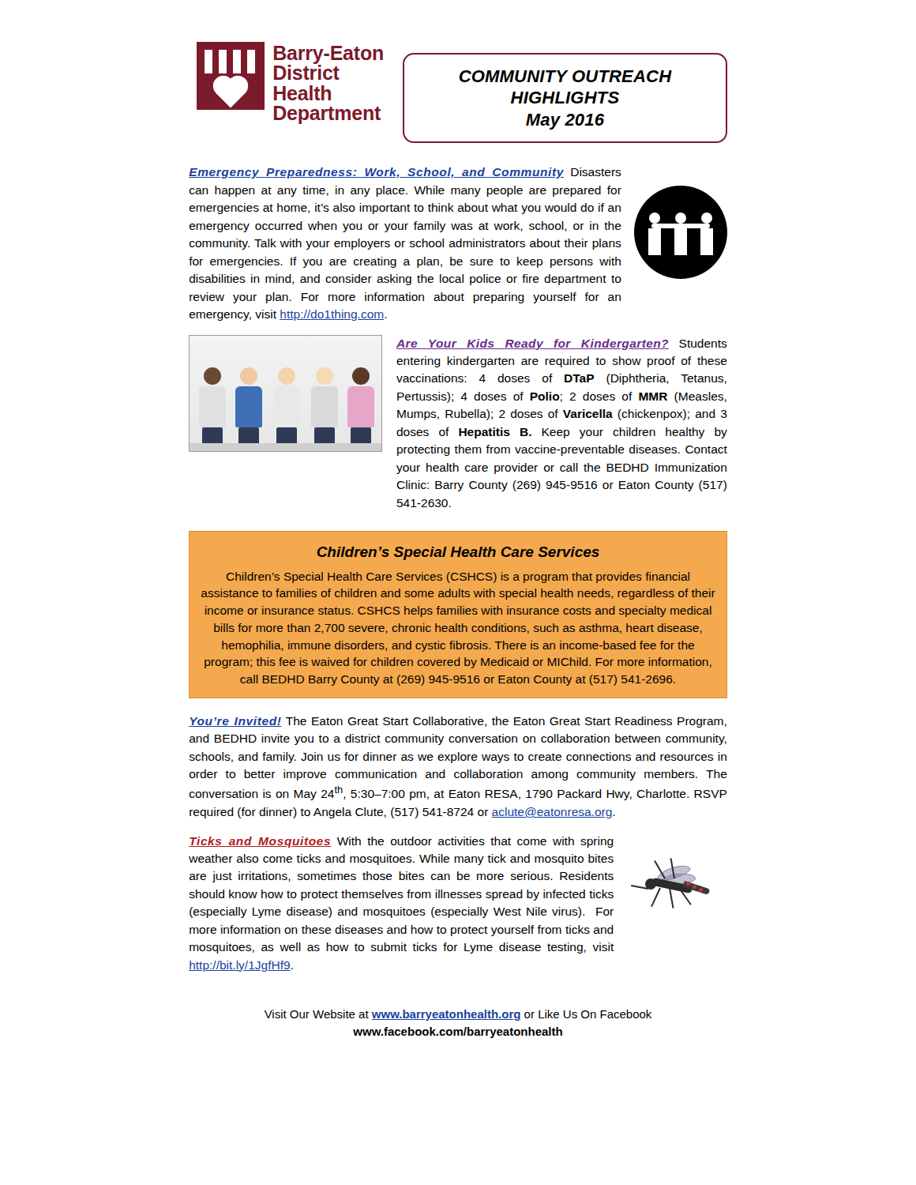Barry-Eaton District Health Department
COMMUNITY OUTREACH HIGHLIGHTS
May 2016
Emergency Preparedness: Work, School, and Community Disasters can happen at any time, in any place. While many people are prepared for emergencies at home, it’s also important to think about what you would do if an emergency occurred when you or your family was at work, school, or in the community. Talk with your employers or school administrators about their plans for emergencies. If you are creating a plan, be sure to keep persons with disabilities in mind, and consider asking the local police or fire department to review your plan. For more information about preparing yourself for an emergency, visit http://do1thing.com.
Are Your Kids Ready for Kindergarten? Students entering kindergarten are required to show proof of these vaccinations: 4 doses of DTaP (Diphtheria, Tetanus, Pertussis); 4 doses of Polio; 2 doses of MMR (Measles, Mumps, Rubella); 2 doses of Varicella (chickenpox); and 3 doses of Hepatitis B. Keep your children healthy by protecting them from vaccine-preventable diseases. Contact your health care provider or call the BEDHD Immunization Clinic: Barry County (269) 945-9516 or Eaton County (517) 541-2630.
Children’s Special Health Care Services
Children’s Special Health Care Services (CSHCS) is a program that provides financial assistance to families of children and some adults with special health needs, regardless of their income or insurance status. CSHCS helps families with insurance costs and specialty medical bills for more than 2,700 severe, chronic health conditions, such as asthma, heart disease, hemophilia, immune disorders, and cystic fibrosis. There is an income-based fee for the program; this fee is waived for children covered by Medicaid or MIChild. For more information, call BEDHD Barry County at (269) 945-9516 or Eaton County at (517) 541-2696.
You’re Invited! The Eaton Great Start Collaborative, the Eaton Great Start Readiness Program, and BEDHD invite you to a district community conversation on collaboration between community, schools, and family. Join us for dinner as we explore ways to create connections and resources in order to better improve communication and collaboration among community members. The conversation is on May 24th, 5:30–7:00 pm, at Eaton RESA, 1790 Packard Hwy, Charlotte. RSVP required (for dinner) to Angela Clute, (517) 541-8724 or aclute@eatonresa.org.
Ticks and Mosquitoes With the outdoor activities that come with spring weather also come ticks and mosquitoes. While many tick and mosquito bites are just irritations, sometimes those bites can be more serious. Residents should know how to protect themselves from illnesses spread by infected ticks (especially Lyme disease) and mosquitoes (especially West Nile virus). For more information on these diseases and how to protect yourself from ticks and mosquitoes, as well as how to submit ticks for Lyme disease testing, visit http://bit.ly/1JgfHf9.
Visit Our Website at www.barryeatonhealth.org or Like Us On Facebook
www.facebook.com/barryeatonhealth